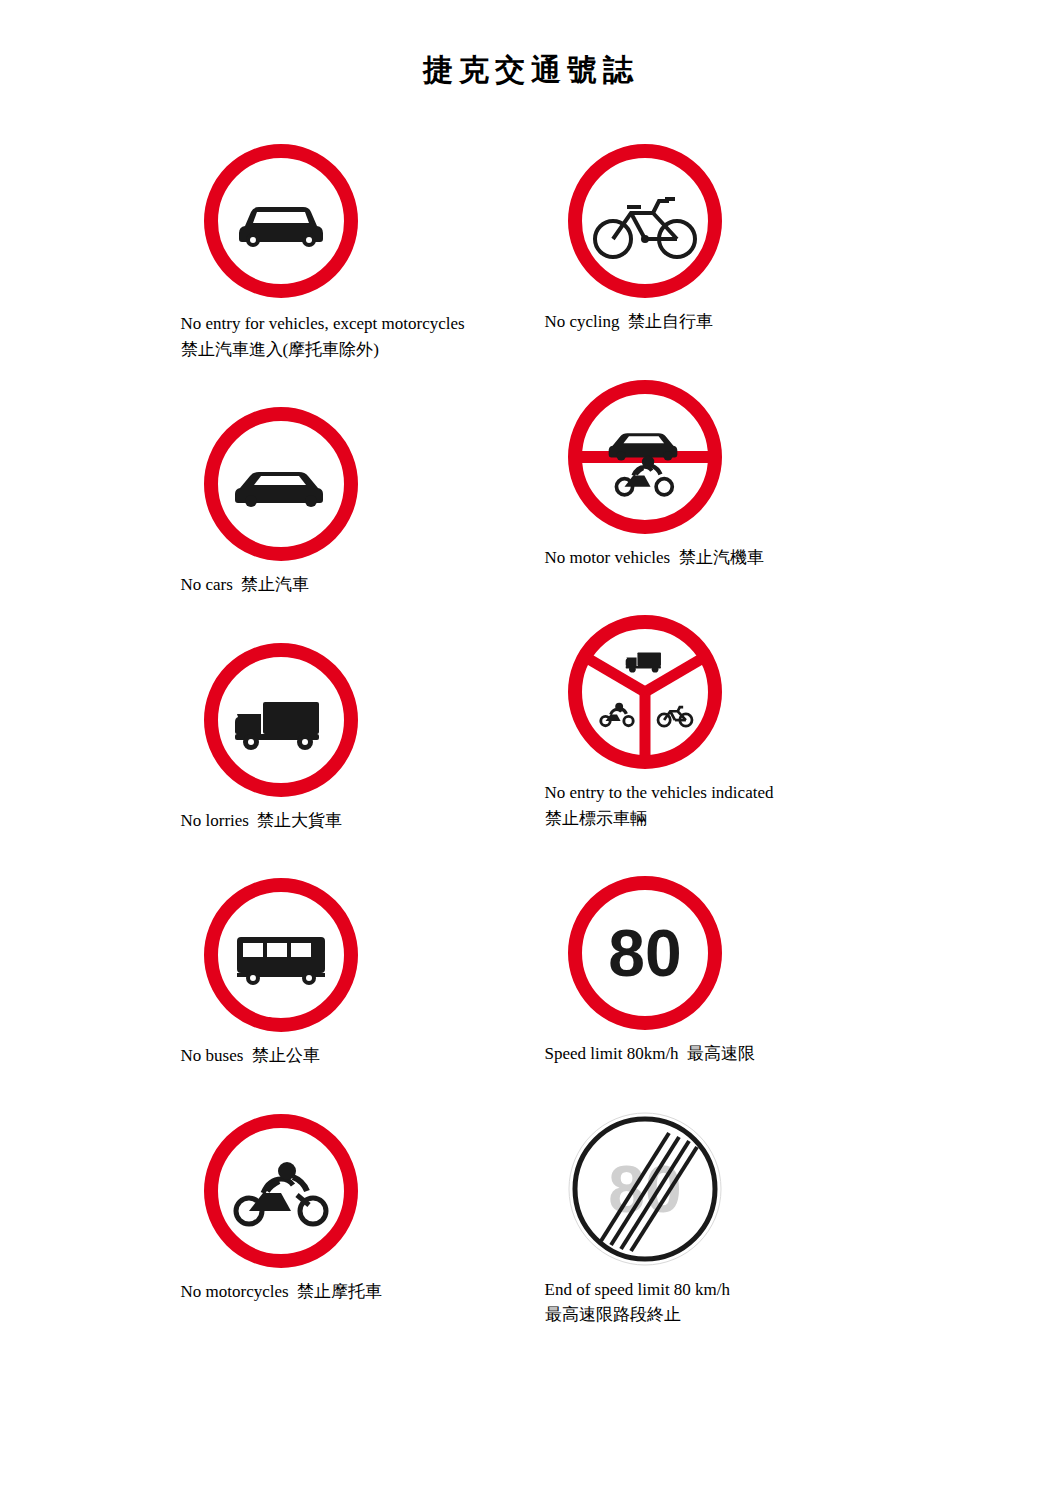捷克交通號誌
No entry for vehicles, except motorcycles
禁止汽車進入(摩托車除外)
No cars 禁止汽車
No lorries 禁止大貨車
No buses 禁止公車
No motorcycles 禁止摩托車
No cycling 禁止自行車
No motor vehicles 禁止汽機車
No entry to the vehicles indicated
禁止標示車輛
80
Speed limit 80km/h 最高速限
80
End of speed limit 80 km/h
最高速限路段終止